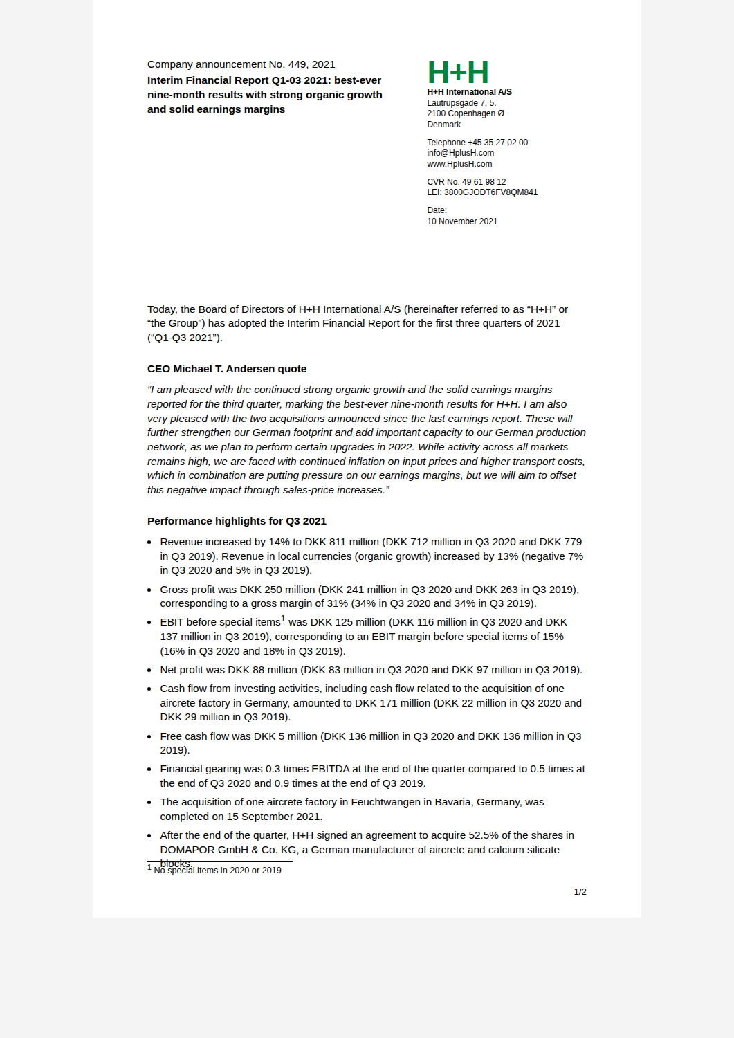Company announcement No. 449, 2021
Interim Financial Report Q1-03 2021: best-ever nine-month results with strong organic growth and solid earnings margins
H+H
H+H International A/S
Lautrupsgade 7, 5.
2100 Copenhagen Ø
Denmark
Telephone +45 35 27 02 00
info@HplusH.com
www.HplusH.com
CVR No. 49 61 98 12
LEI: 3800GJODT6FV8QM841
Date:
10 November 2021
Today, the Board of Directors of H+H International A/S (hereinafter referred to as “H+H” or “the Group”) has adopted the Interim Financial Report for the first three quarters of 2021 (“Q1-Q3 2021”).
CEO Michael T. Andersen quote
“I am pleased with the continued strong organic growth and the solid earnings margins reported for the third quarter, marking the best-ever nine-month results for H+H. I am also very pleased with the two acquisitions announced since the last earnings report. These will further strengthen our German footprint and add important capacity to our German production network, as we plan to perform certain upgrades in 2022. While activity across all markets remains high, we are faced with continued inflation on input prices and higher transport costs, which in combination are putting pressure on our earnings margins, but we will aim to offset this negative impact through sales-price increases.”
Performance highlights for Q3 2021
Revenue increased by 14% to DKK 811 million (DKK 712 million in Q3 2020 and DKK 779 in Q3 2019). Revenue in local currencies (organic growth) increased by 13% (negative 7% in Q3 2020 and 5% in Q3 2019).
Gross profit was DKK 250 million (DKK 241 million in Q3 2020 and DKK 263 in Q3 2019), corresponding to a gross margin of 31% (34% in Q3 2020 and 34% in Q3 2019).
EBIT before special items1 was DKK 125 million (DKK 116 million in Q3 2020 and DKK 137 million in Q3 2019), corresponding to an EBIT margin before special items of 15% (16% in Q3 2020 and 18% in Q3 2019).
Net profit was DKK 88 million (DKK 83 million in Q3 2020 and DKK 97 million in Q3 2019).
Cash flow from investing activities, including cash flow related to the acquisition of one aircrete factory in Germany, amounted to DKK 171 million (DKK 22 million in Q3 2020 and DKK 29 million in Q3 2019).
Free cash flow was DKK 5 million (DKK 136 million in Q3 2020 and DKK 136 million in Q3 2019).
Financial gearing was 0.3 times EBITDA at the end of the quarter compared to 0.5 times at the end of Q3 2020 and 0.9 times at the end of Q3 2019.
The acquisition of one aircrete factory in Feuchtwangen in Bavaria, Germany, was completed on 15 September 2021.
After the end of the quarter, H+H signed an agreement to acquire 52.5% of the shares in DOMAPOR GmbH & Co. KG, a German manufacturer of aircrete and calcium silicate blocks.
1 No special items in 2020 or 2019
1/2